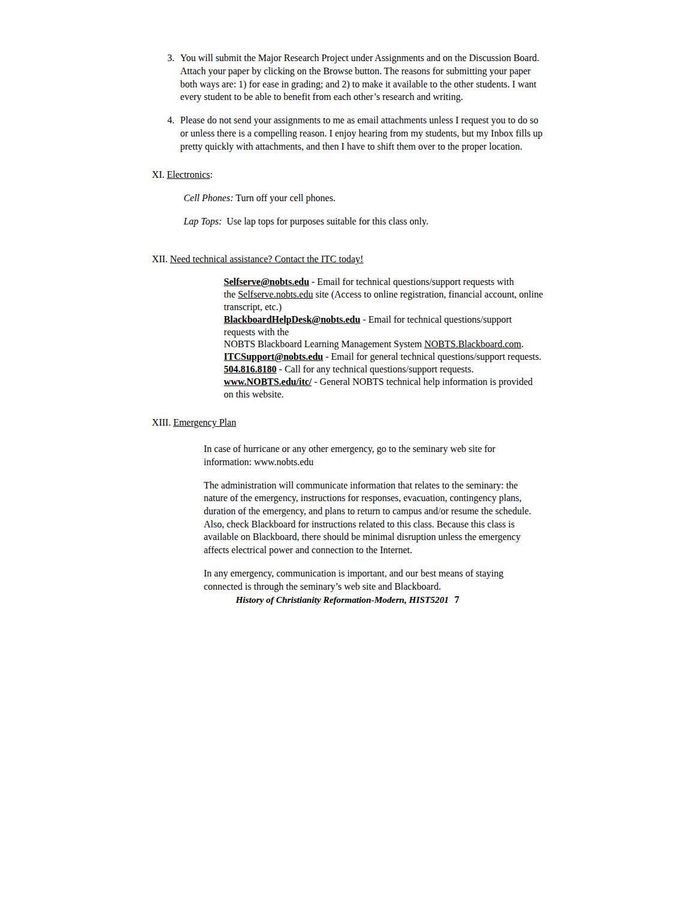You will submit the Major Research Project under Assignments and on the Discussion Board. Attach your paper by clicking on the Browse button. The reasons for submitting your paper both ways are: 1) for ease in grading; and 2) to make it available to the other students. I want every student to be able to benefit from each other’s research and writing.
Please do not send your assignments to me as email attachments unless I request you to do so or unless there is a compelling reason. I enjoy hearing from my students, but my Inbox fills up pretty quickly with attachments, and then I have to shift them over to the proper location.
XI. Electronics:
Cell Phones: Turn off your cell phones.
Lap Tops: Use lap tops for purposes suitable for this class only.
XII. Need technical assistance? Contact the ITC today!
Selfserve@nobts.edu - Email for technical questions/support requests with
the Selfserve.nobts.edu site (Access to online registration, financial account, online transcript, etc.)
BlackboardHelpDesk@nobts.edu - Email for technical questions/support requests with the
NOBTS Blackboard Learning Management System NOBTS.Blackboard.com.
ITCSupport@nobts.edu - Email for general technical questions/support requests.
504.816.8180 - Call for any technical questions/support requests.
www.NOBTS.edu/itc/ - General NOBTS technical help information is provided on this website.
XIII. Emergency Plan
In case of hurricane or any other emergency, go to the seminary web site for information: www.nobts.edu
The administration will communicate information that relates to the seminary: the nature of the emergency, instructions for responses, evacuation, contingency plans, duration of the emergency, and plans to return to campus and/or resume the schedule.
Also, check Blackboard for instructions related to this class. Because this class is available on Blackboard, there should be minimal disruption unless the emergency affects electrical power and connection to the Internet.
In any emergency, communication is important, and our best means of staying connected is through the seminary’s web site and Blackboard.
History of Christianity Reformation-Modern, HIST52017